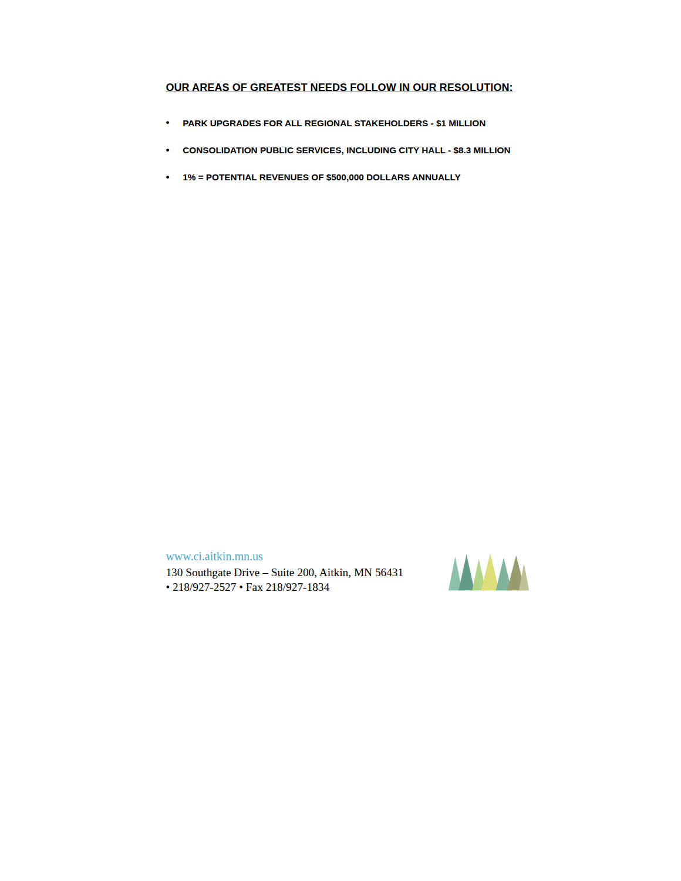OUR AREAS OF GREATEST NEEDS FOLLOW IN OUR RESOLUTION:
PARK UPGRADES FOR ALL REGIONAL STAKEHOLDERS - $1 MILLION
CONSOLIDATION PUBLIC SERVICES, INCLUDING CITY HALL - $8.3 MILLION
1% = POTENTIAL REVENUES OF $500,000 DOLLARS ANNUALLY
www.ci.aitkin.mn.us
130 Southgate Drive – Suite 200, Aitkin, MN 56431
• 218/927-2527 • Fax 218/927-1834